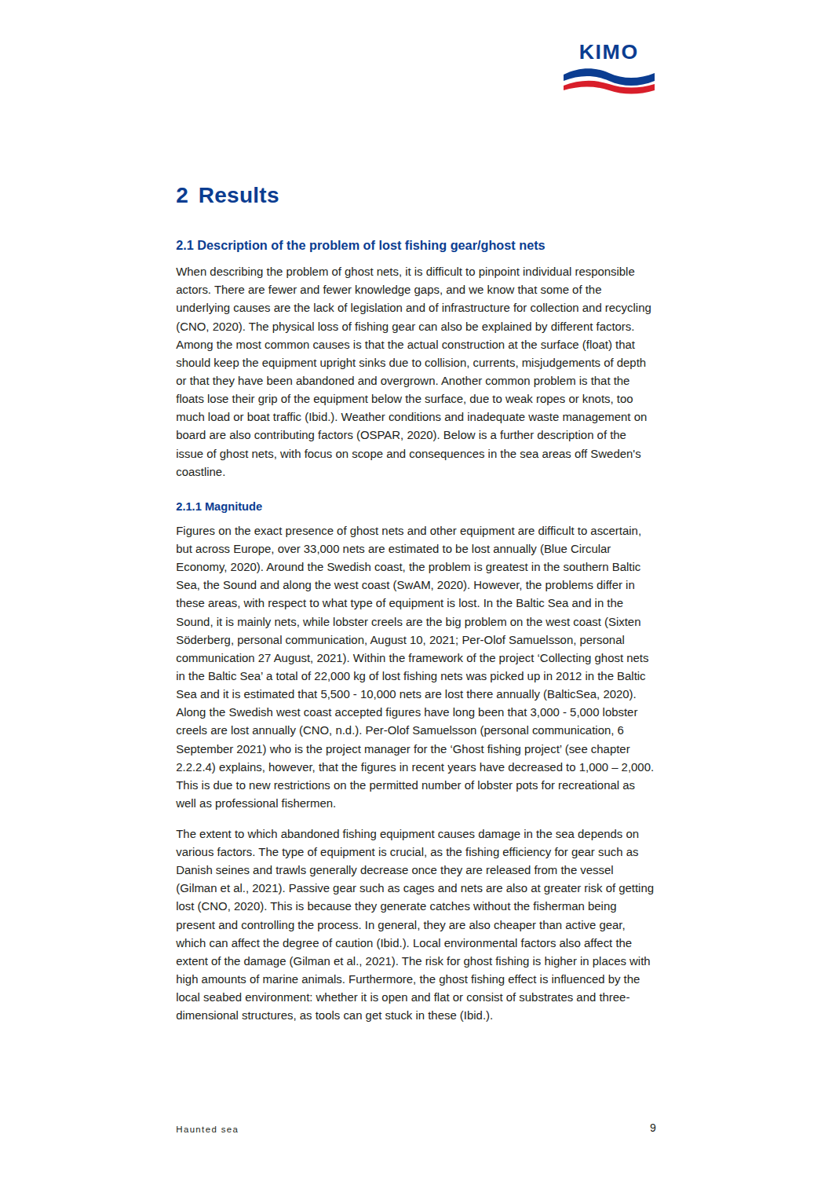KIMO
2 Results
2.1 Description of the problem of lost fishing gear/ghost nets
When describing the problem of ghost nets, it is difficult to pinpoint individual responsible actors. There are fewer and fewer knowledge gaps, and we know that some of the underlying causes are the lack of legislation and of infrastructure for collection and recycling (CNO, 2020). The physical loss of fishing gear can also be explained by different factors. Among the most common causes is that the actual construction at the surface (float) that should keep the equipment upright sinks due to collision, currents, misjudgements of depth or that they have been abandoned and overgrown. Another common problem is that the floats lose their grip of the equipment below the surface, due to weak ropes or knots, too much load or boat traffic (Ibid.). Weather conditions and inadequate waste management on board are also contributing factors (OSPAR, 2020). Below is a further description of the issue of ghost nets, with focus on scope and consequences in the sea areas off Sweden's coastline.
2.1.1 Magnitude
Figures on the exact presence of ghost nets and other equipment are difficult to ascertain, but across Europe, over 33,000 nets are estimated to be lost annually (Blue Circular Economy, 2020). Around the Swedish coast, the problem is greatest in the southern Baltic Sea, the Sound and along the west coast (SwAM, 2020). However, the problems differ in these areas, with respect to what type of equipment is lost. In the Baltic Sea and in the Sound, it is mainly nets, while lobster creels are the big problem on the west coast (Sixten Söderberg, personal communication, August 10, 2021; Per-Olof Samuelsson, personal communication 27 August, 2021). Within the framework of the project ‘Collecting ghost nets in the Baltic Sea’ a total of 22,000 kg of lost fishing nets was picked up in 2012 in the Baltic Sea and it is estimated that 5,500 - 10,000 nets are lost there annually (BalticSea, 2020). Along the Swedish west coast accepted figures have long been that 3,000 - 5,000 lobster creels are lost annually (CNO, n.d.). Per-Olof Samuelsson (personal communication, 6 September 2021) who is the project manager for the ‘Ghost fishing project’ (see chapter 2.2.2.4) explains, however, that the figures in recent years have decreased to 1,000 – 2,000. This is due to new restrictions on the permitted number of lobster pots for recreational as well as professional fishermen.
The extent to which abandoned fishing equipment causes damage in the sea depends on various factors. The type of equipment is crucial, as the fishing efficiency for gear such as Danish seines and trawls generally decrease once they are released from the vessel (Gilman et al., 2021). Passive gear such as cages and nets are also at greater risk of getting lost (CNO, 2020). This is because they generate catches without the fisherman being present and controlling the process. In general, they are also cheaper than active gear, which can affect the degree of caution (Ibid.). Local environmental factors also affect the extent of the damage (Gilman et al., 2021). The risk for ghost fishing is higher in places with high amounts of marine animals. Furthermore, the ghost fishing effect is influenced by the local seabed environment: whether it is open and flat or consist of substrates and three-dimensional structures, as tools can get stuck in these (Ibid.).
Haunted sea
9